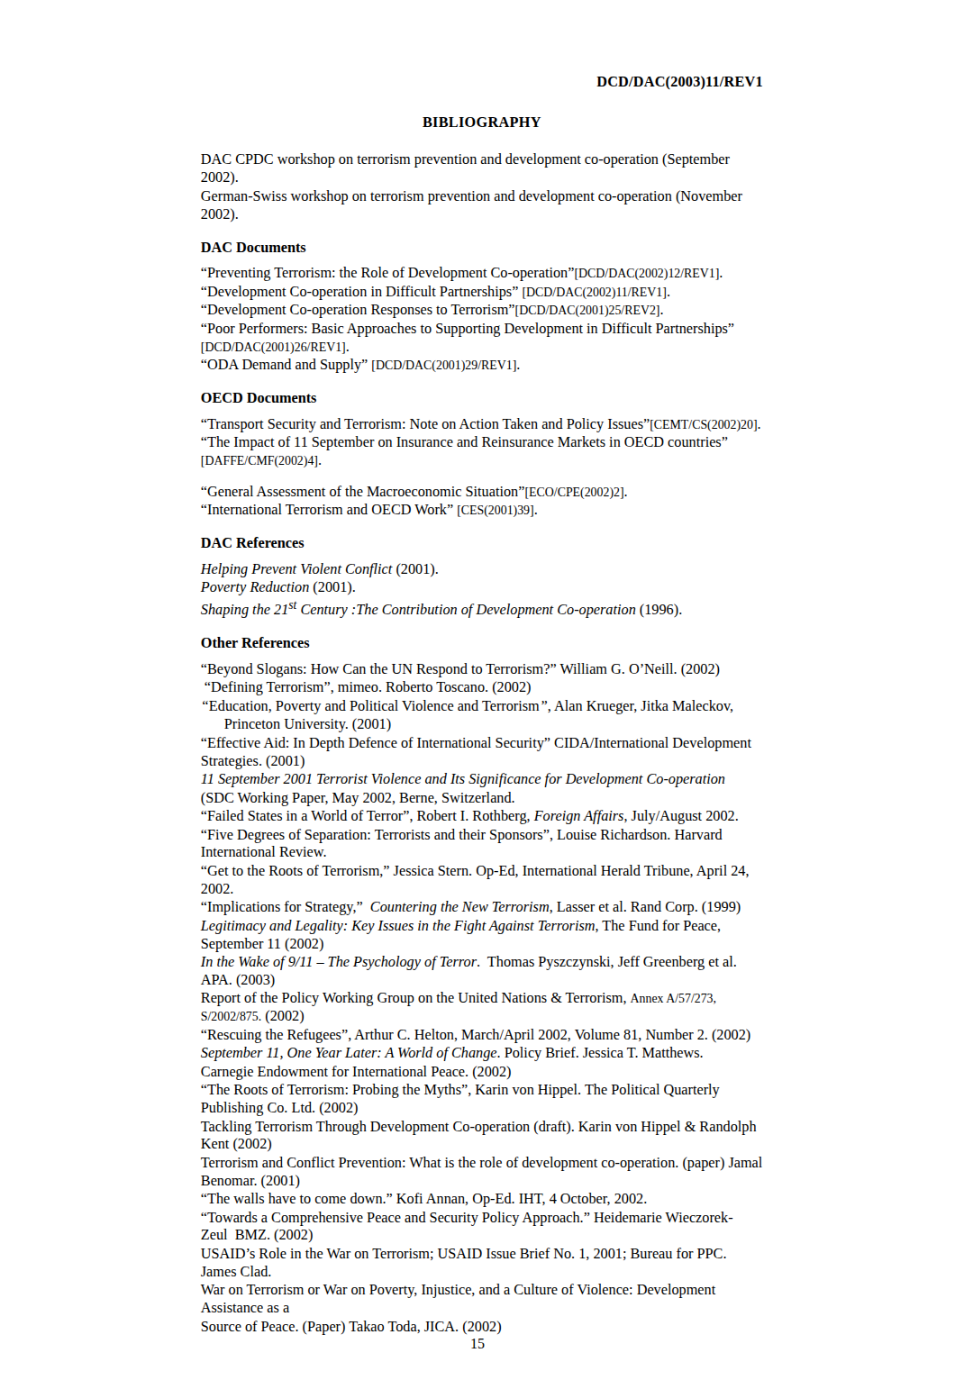DCD/DAC(2003)11/REV1
BIBLIOGRAPHY
DAC CPDC workshop on terrorism prevention and development co-operation (September 2002).
German-Swiss workshop on terrorism prevention and development co-operation (November 2002).
DAC Documents
“Preventing Terrorism: the Role of Development Co-operation”[DCD/DAC(2002)12/REV1].
“Development Co-operation in Difficult Partnerships” [DCD/DAC(2002)11/REV1].
“Development Co-operation Responses to Terrorism”[DCD/DAC(2001)25/REV2].
“Poor Performers: Basic Approaches to Supporting Development in Difficult Partnerships” [DCD/DAC(2001)26/REV1].
“ODA Demand and Supply” [DCD/DAC(2001)29/REV1].
OECD Documents
“Transport Security and Terrorism: Note on Action Taken and Policy Issues”[CEMT/CS(2002)20].
“The Impact of 11 September on Insurance and Reinsurance Markets in OECD countries” [DAFFE/CMF(2002)4].
“General Assessment of the Macroeconomic Situation”[ECO/CPE(2002)2].
“International Terrorism and OECD Work” [CES(2001)39].
DAC References
Helping Prevent Violent Conflict (2001).
Poverty Reduction (2001).
Shaping the 21st Century :The Contribution of Development Co-operation (1996).
Other References
“Beyond Slogans: How Can the UN Respond to Terrorism?” William G. O’Neill. (2002)
“Defining Terrorism”, mimeo. Roberto Toscano. (2002)
“Education, Poverty and Political Violence and Terrorism”, Alan Krueger, Jitka Maleckov,
Princeton University. (2001)
“Effective Aid: In Depth Defence of International Security” CIDA/International Development Strategies. (2001)
11 September 2001 Terrorist Violence and Its Significance for Development Co-operation
(SDC Working Paper, May 2002, Berne, Switzerland.
“Failed States in a World of Terror”, Robert I. Rothberg, Foreign Affairs, July/August 2002.
“Five Degrees of Separation: Terrorists and their Sponsors”, Louise Richardson. Harvard International Review.
“Get to the Roots of Terrorism,” Jessica Stern. Op-Ed, International Herald Tribune, April 24, 2002.
“Implications for Strategy,” Countering the New Terrorism, Lasser et al. Rand Corp. (1999)
Legitimacy and Legality: Key Issues in the Fight Against Terrorism, The Fund for Peace, September 11 (2002)
In the Wake of 9/11 – The Psychology of Terror. Thomas Pyszczynski, Jeff Greenberg et al. APA. (2003)
Report of the Policy Working Group on the United Nations & Terrorism, Annex A/57/273, S/2002/875. (2002)
“Rescuing the Refugees”, Arthur C. Helton, March/April 2002, Volume 81, Number 2. (2002)
September 11, One Year Later: A World of Change. Policy Brief. Jessica T. Matthews.
Carnegie Endowment for International Peace. (2002)
“The Roots of Terrorism: Probing the Myths”, Karin von Hippel. The Political Quarterly Publishing Co. Ltd. (2002)
Tackling Terrorism Through Development Co-operation (draft). Karin von Hippel & Randolph Kent (2002)
Terrorism and Conflict Prevention: What is the role of development co-operation. (paper) Jamal Benomar. (2001)
“The walls have to come down.” Kofi Annan, Op-Ed. IHT, 4 October, 2002.
“Towards a Comprehensive Peace and Security Policy Approach.” Heidemarie Wieczorek-Zeul BMZ. (2002)
USAID’s Role in the War on Terrorism; USAID Issue Brief No. 1, 2001; Bureau for PPC. James Clad.
War on Terrorism or War on Poverty, Injustice, and a Culture of Violence: Development Assistance as a
Source of Peace. (Paper) Takao Toda, JICA. (2002)
15